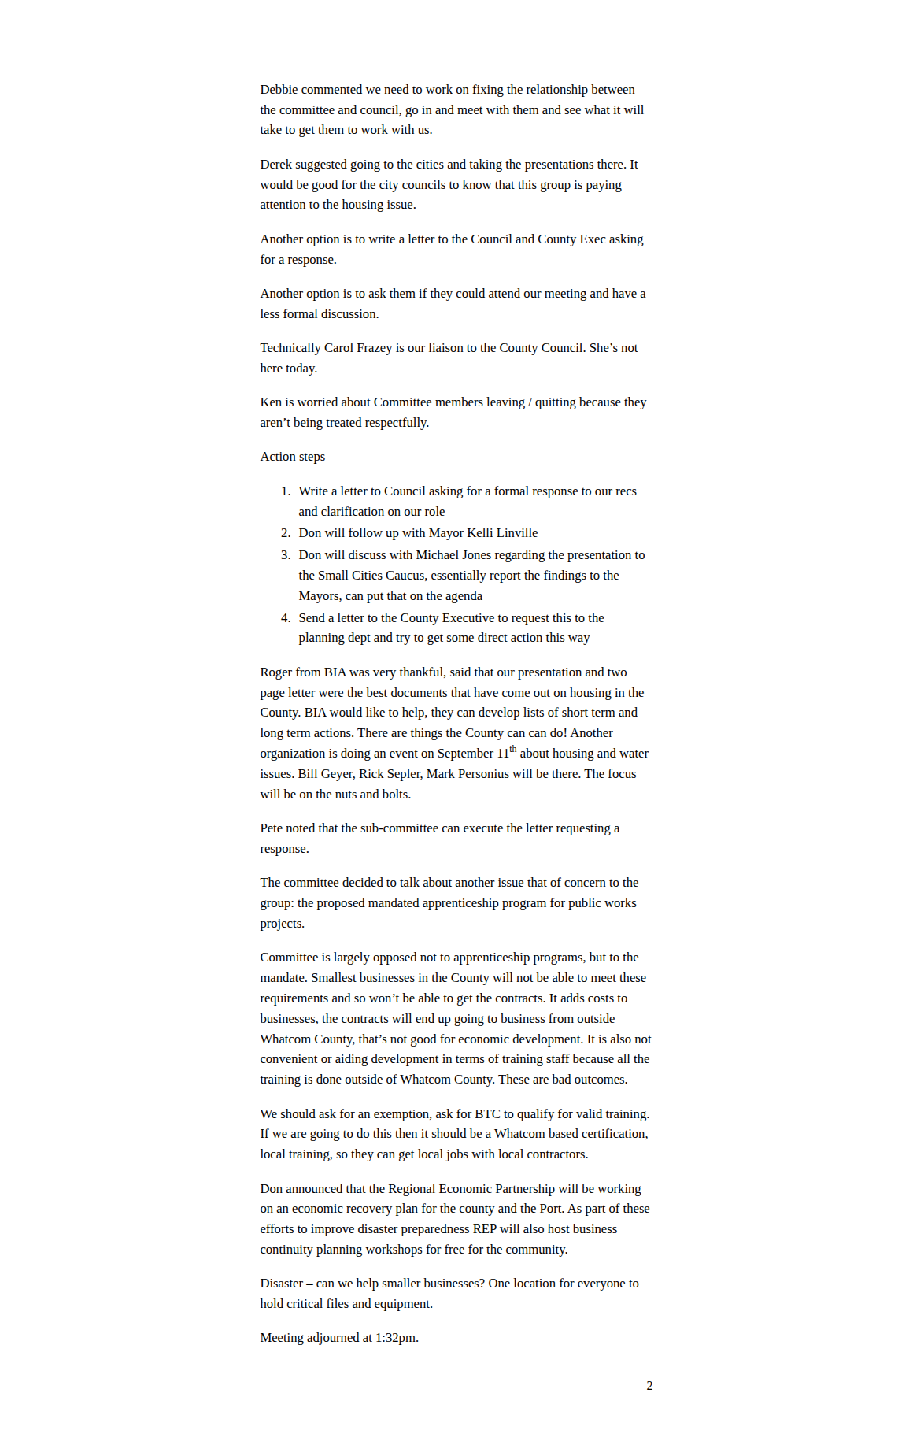Debbie commented we need to work on fixing the relationship between the committee and council, go in and meet with them and see what it will take to get them to work with us.
Derek suggested going to the cities and taking the presentations there. It would be good for the city councils to know that this group is paying attention to the housing issue.
Another option is to write a letter to the Council and County Exec asking for a response.
Another option is to ask them if they could attend our meeting and have a less formal discussion.
Technically Carol Frazey is our liaison to the County Council. She’s not here today.
Ken is worried about Committee members leaving / quitting because they aren’t being treated respectfully.
Action steps –
Write a letter to Council asking for a formal response to our recs and clarification on our role
Don will follow up with Mayor Kelli Linville
Don will discuss with Michael Jones regarding the presentation to the Small Cities Caucus, essentially report the findings to the Mayors, can put that on the agenda
Send a letter to the County Executive to request this to the planning dept and try to get some direct action this way
Roger from BIA was very thankful, said that our presentation and two page letter were the best documents that have come out on housing in the County. BIA would like to help, they can develop lists of short term and long term actions. There are things the County can can do! Another organization is doing an event on September 11th about housing and water issues. Bill Geyer, Rick Sepler, Mark Personius will be there. The focus will be on the nuts and bolts.
Pete noted that the sub-committee can execute the letter requesting a response.
The committee decided to talk about another issue that of concern to the group: the proposed mandated apprenticeship program for public works projects.
Committee is largely opposed not to apprenticeship programs, but to the mandate. Smallest businesses in the County will not be able to meet these requirements and so won’t be able to get the contracts. It adds costs to businesses, the contracts will end up going to business from outside Whatcom County, that’s not good for economic development. It is also not convenient or aiding development in terms of training staff because all the training is done outside of Whatcom County. These are bad outcomes.
We should ask for an exemption, ask for BTC to qualify for valid training. If we are going to do this then it should be a Whatcom based certification, local training, so they can get local jobs with local contractors.
Don announced that the Regional Economic Partnership will be working on an economic recovery plan for the county and the Port. As part of these efforts to improve disaster preparedness REP will also host business continuity planning workshops for free for the community.
Disaster – can we help smaller businesses? One location for everyone to hold critical files and equipment.
Meeting adjourned at 1:32pm.
2